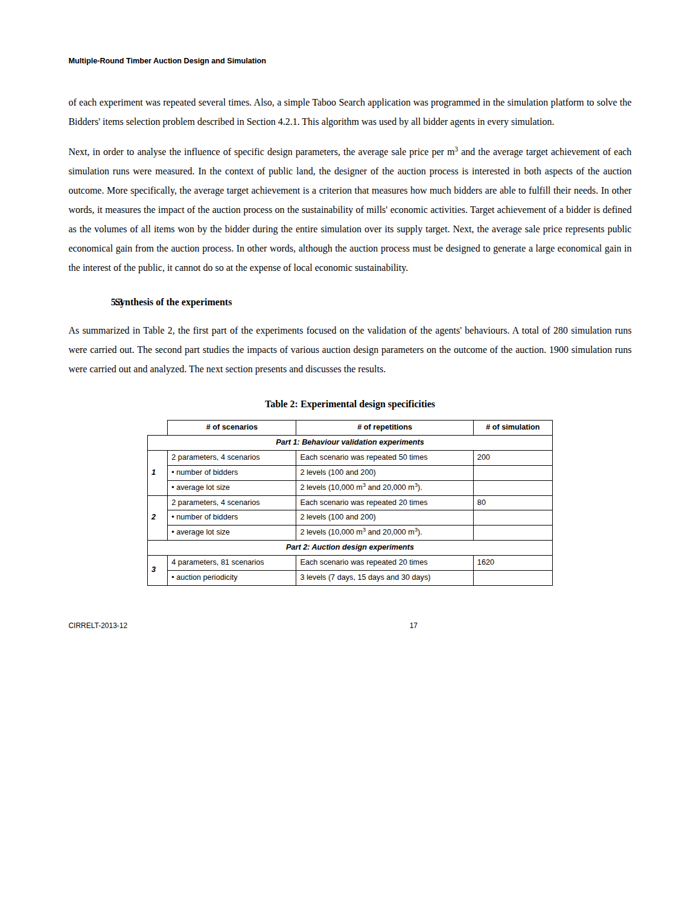Multiple-Round Timber Auction Design and Simulation
of each experiment was repeated several times. Also, a simple Taboo Search application was programmed in the simulation platform to solve the Bidders' items selection problem described in Section 4.2.1. This algorithm was used by all bidder agents in every simulation.
Next, in order to analyse the influence of specific design parameters, the average sale price per m3 and the average target achievement of each simulation runs were measured. In the context of public land, the designer of the auction process is interested in both aspects of the auction outcome. More specifically, the average target achievement is a criterion that measures how much bidders are able to fulfill their needs. In other words, it measures the impact of the auction process on the sustainability of mills' economic activities. Target achievement of a bidder is defined as the volumes of all items won by the bidder during the entire simulation over its supply target. Next, the average sale price represents public economical gain from the auction process. In other words, although the auction process must be designed to generate a large economical gain in the interest of the public, it cannot do so at the expense of local economic sustainability.
5.3 Synthesis of the experiments
As summarized in Table 2, the first part of the experiments focused on the validation of the agents' behaviours. A total of 280 simulation runs were carried out. The second part studies the impacts of various auction design parameters on the outcome of the auction. 1900 simulation runs were carried out and analyzed. The next section presents and discusses the results.
Table 2: Experimental design specificities
| | # of scenarios | # of repetitions | # of simulation |
| Part 1: Behaviour validation experiments |
| 1 | 2 parameters, 4 scenarios | Each scenario was repeated 50 times | 200 |
| • number of bidders | 2 levels (100 and 200) | |
| • average lot size | 2 levels (10,000 m 3 and 20,000 m 3 ). | |
| 2 | 2 parameters, 4 scenarios | Each scenario was repeated 20 times | 80 |
| • number of bidders | 2 levels (100 and 200) | |
| • average lot size | 2 levels (10,000 m 3 and 20,000 m 3 ). | |
| Part 2: Auction design experiments |
| 3 | 4 parameters, 81 scenarios | Each scenario was repeated 20 times | 1620 |
| • auction periodicity | 3 levels (7 days, 15 days and 30 days) | |
CIRRELT-2013-12 17